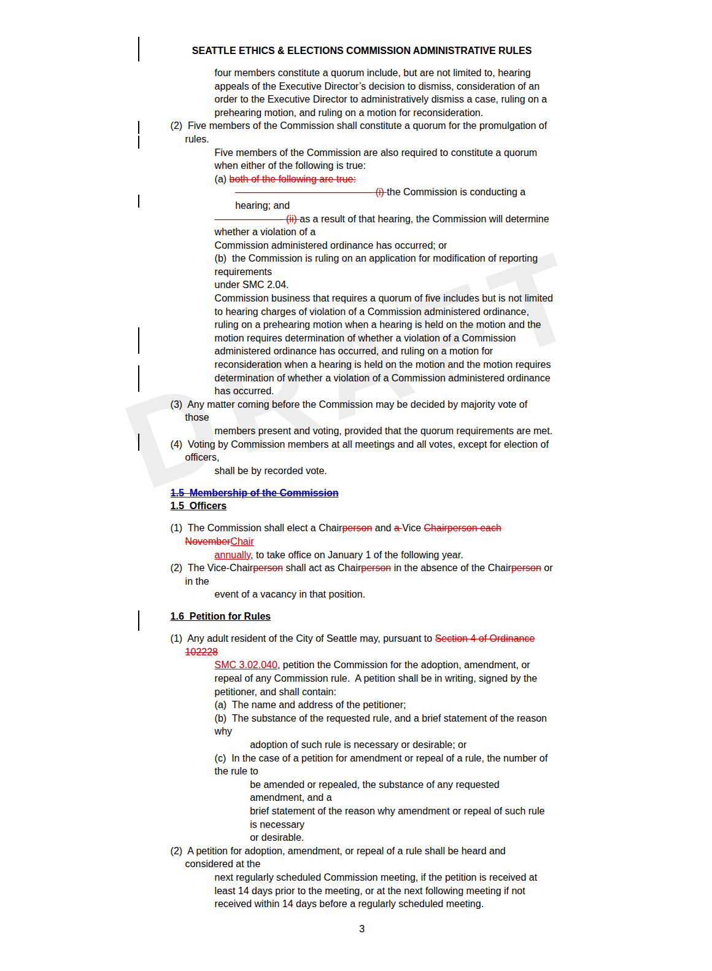DRAFT
SEATTLE ETHICS & ELECTIONS COMMISSION ADMINISTRATIVE RULES
four members constitute a quorum include, but are not limited to, hearing appeals of the Executive Director’s decision to dismiss, consideration of an order to the Executive Director to administratively dismiss a case, ruling on a prehearing motion, and ruling on a motion for reconsideration.
(2) Five members of the Commission shall constitute a quorum for the promulgation of rules. Five members of the Commission are also required to constitute a quorum when either of the following is true:
(a) both of the following are true:
—————————————— (i) the Commission is conducting a hearing; and
——————— (ii) as a result of that hearing, the Commission will determine whether a violation of a
Commission administered ordinance has occurred; or
(b) the Commission is ruling on an application for modification of reporting requirements
under SMC 2.04.
Commission business that requires a quorum of five includes but is not limited to hearing charges of violation of a Commission administered ordinance, ruling on a prehearing motion when a hearing is held on the motion and the motion requires determination of whether a violation of a Commission administered ordinance has occurred, and ruling on a motion for reconsideration when a hearing is held on the motion and the motion requires determination of whether a violation of a Commission administered ordinance has occurred.
(3) Any matter coming before the Commission may be decided by majority vote of those members present and voting, provided that the quorum requirements are met.
(4) Voting by Commission members at all meetings and all votes, except for election of officers, shall be by recorded vote.
1.5 Membership of the Commission
1.5 Officers
(1) The Commission shall elect a Chairperson and a Vice Chairperson each November Chair annually, to take office on January 1 of the following year.
(2) The Vice-Chairperson shall act as Chairperson in the absence of the Chairperson or in the event of a vacancy in that position.
1.6 Petition for Rules
(1) Any adult resident of the City of Seattle may, pursuant to Section 4 of Ordinance 102228 SMC 3.02.040, petition the Commission for the adoption, amendment, or repeal of any Commission rule. A petition shall be in writing, signed by the petitioner, and shall contain:
(a) The name and address of the petitioner;
(b) The substance of the requested rule, and a brief statement of the reason why
adoption of such rule is necessary or desirable; or
(c) In the case of a petition for amendment or repeal of a rule, the number of the rule to
be amended or repealed, the substance of any requested amendment, and a
brief statement of the reason why amendment or repeal of such rule is necessary
or desirable.
(2) A petition for adoption, amendment, or repeal of a rule shall be heard and considered at the next regularly scheduled Commission meeting, if the petition is received at least 14 days prior to the meeting, or at the next following meeting if not received within 14 days before a regularly scheduled meeting.
3